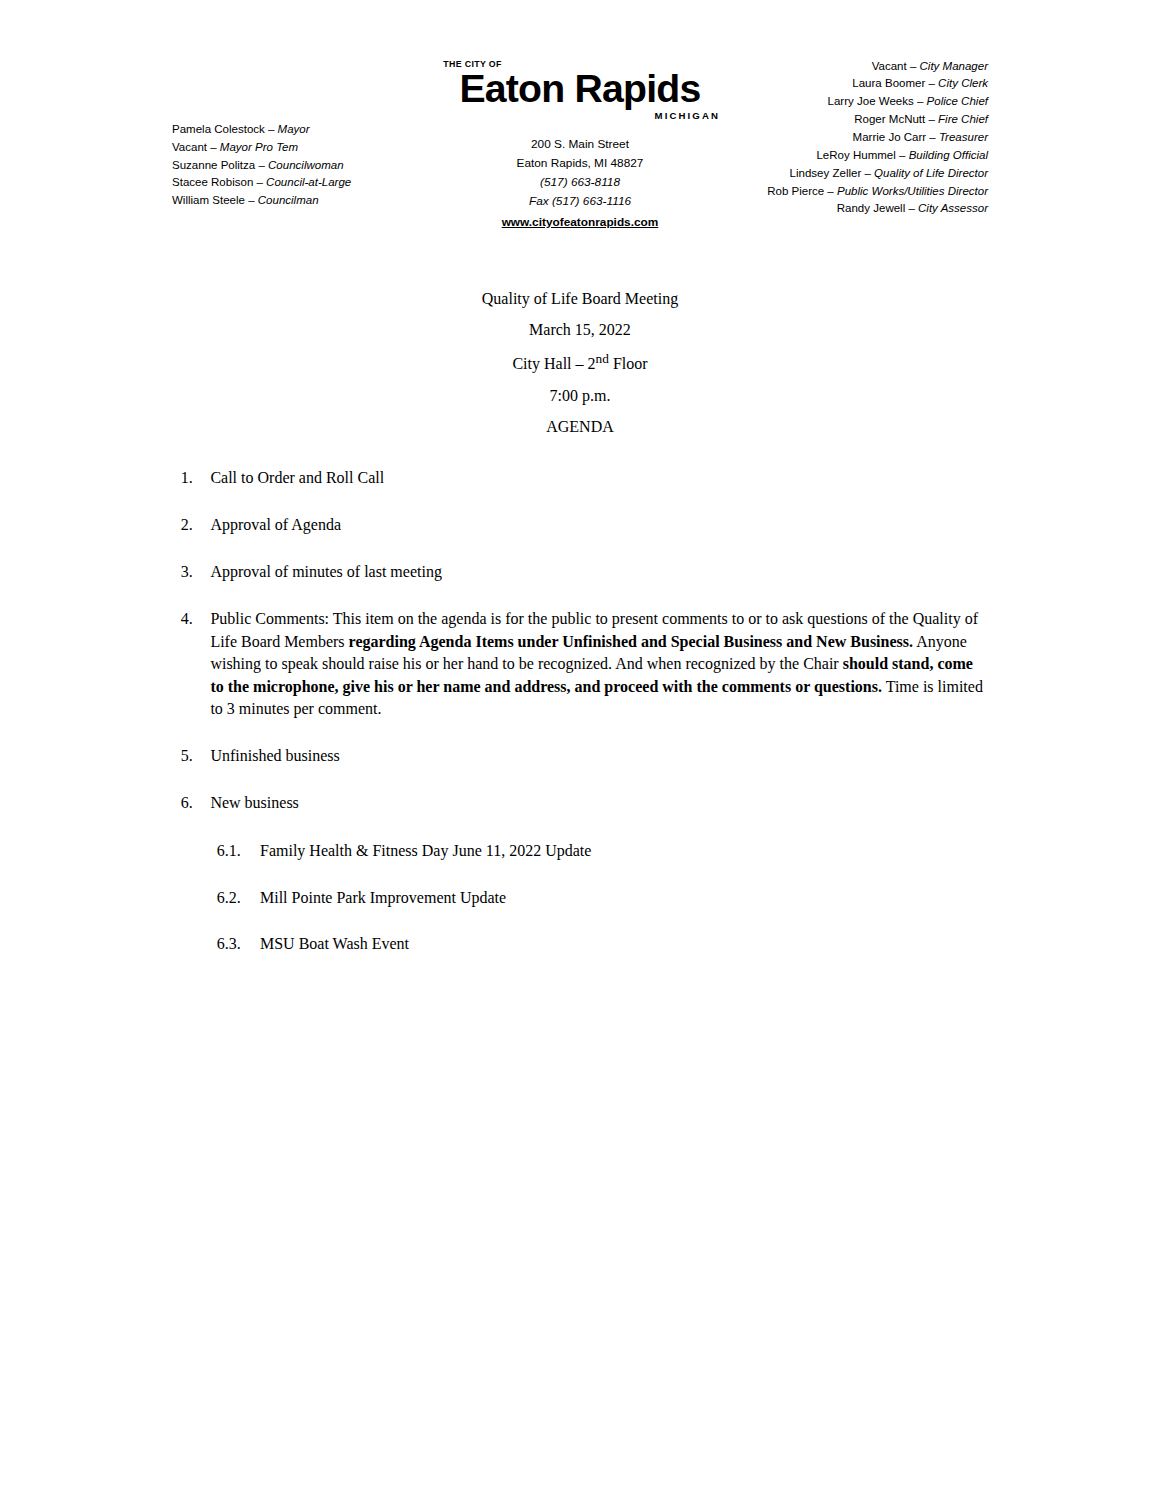Pamela Colestock – Mayor
Vacant – Mayor Pro Tem
Suzanne Politza – Councilwoman
Stacee Robison – Council-at-Large
William Steele – Councilman
THE CITY OF
Eaton Rapids
MICHIGAN
200 S. Main Street
Eaton Rapids, MI 48827
(517) 663-8118
Fax (517) 663-1116
www.cityofeatonrapids.com
Vacant – City Manager
Laura Boomer – City Clerk
Larry Joe Weeks – Police Chief
Roger McNutt – Fire Chief
Marrie Jo Carr – Treasurer
LeRoy Hummel – Building Official
Lindsey Zeller – Quality of Life Director
Rob Pierce – Public Works/Utilities Director
Randy Jewell – City Assessor
Quality of Life Board Meeting
March 15, 2022
City Hall – 2nd Floor
7:00 p.m.
AGENDA
Call to Order and Roll Call
Approval of Agenda
Approval of minutes of last meeting
Public Comments: This item on the agenda is for the public to present comments to or to ask questions of the Quality of Life Board Members regarding Agenda Items under Unfinished and Special Business and New Business. Anyone wishing to speak should raise his or her hand to be recognized. And when recognized by the Chair should stand, come to the microphone, give his or her name and address, and proceed with the comments or questions. Time is limited to 3 minutes per comment.
Unfinished business
New business
Family Health & Fitness Day June 11, 2022 Update
Mill Pointe Park Improvement Update
MSU Boat Wash Event